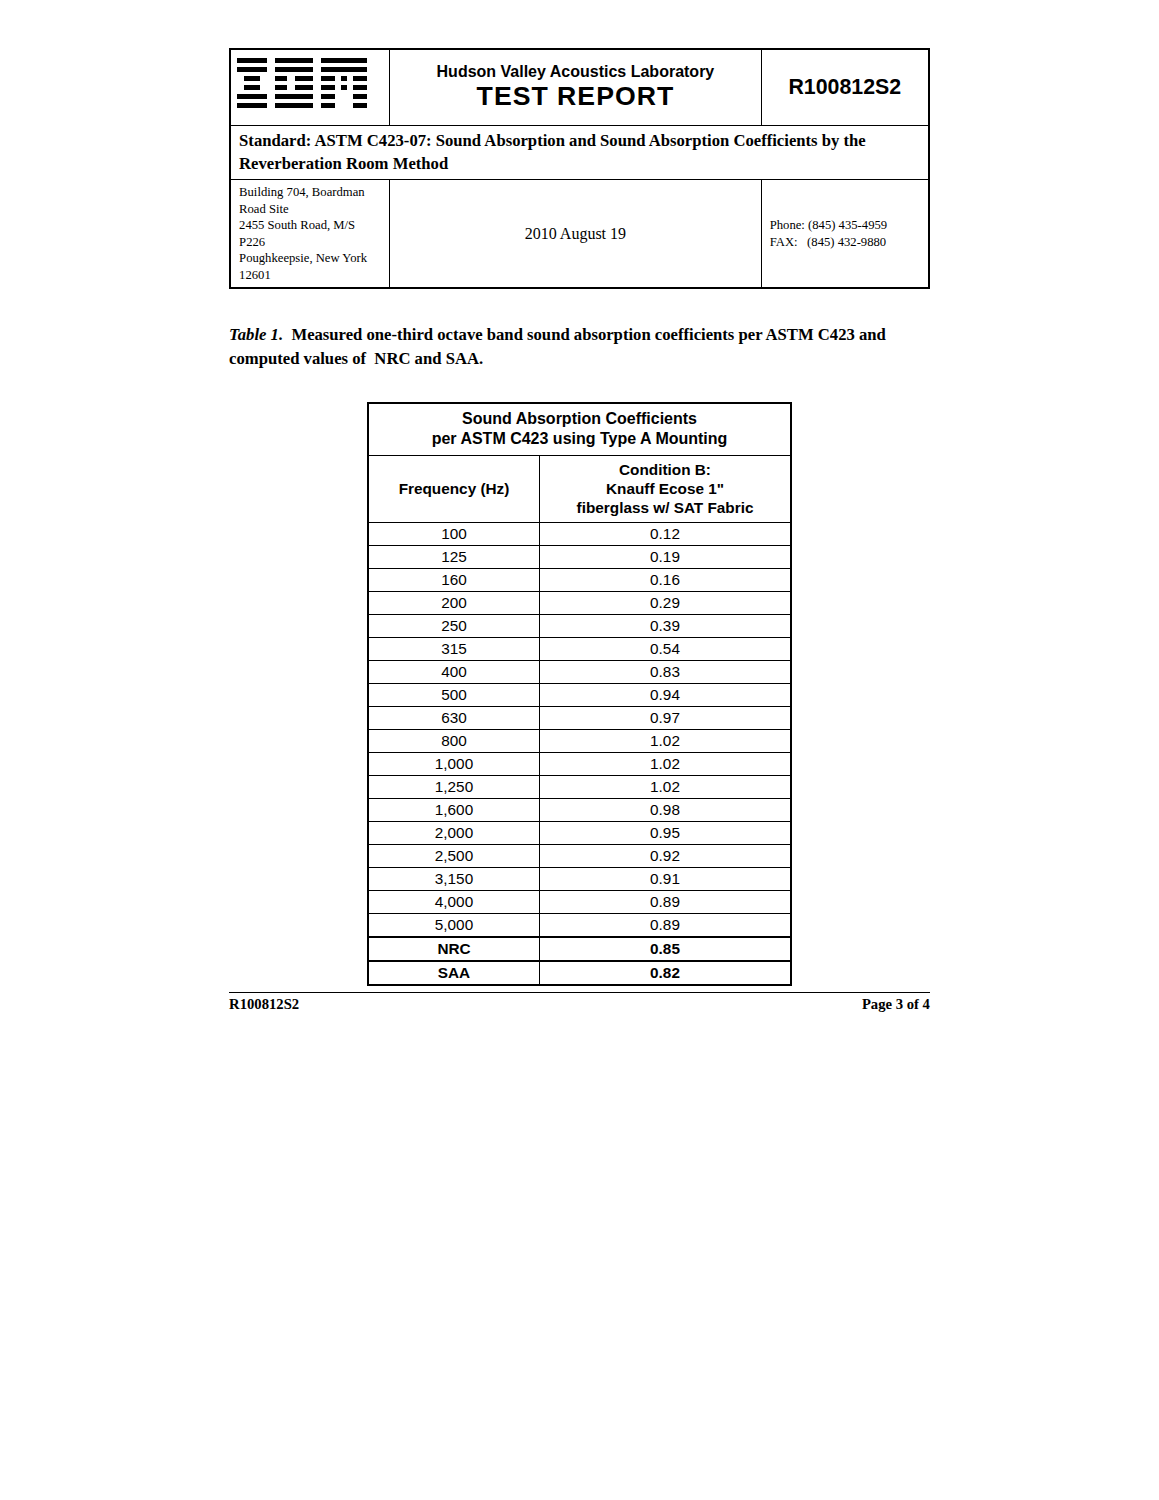| | Hudson Valley Acoustics Laboratory TEST REPORT | R100812S2 |
| Standard: ASTM C423-07: Sound Absorption and Sound Absorption Coefficients by the Reverberation Room Method |
| Building 704, Boardman Road Site 2455 South Road, M/S P226 Poughkeepsie, New York 12601 | 2010 August 19 | Phone: (845) 435-4959 FAX: (845) 432-9880 |
Table 1. Measured one-third octave band sound absorption coefficients per ASTM C423 and computed values of NRC and SAA.
| Sound Absorption Coefficients per ASTM C423 using Type A Mounting |
| --- |
| Frequency (Hz) | Condition B: Knauff Ecose 1" fiberglass w/ SAT Fabric |
| 100 | 0.12 |
| 125 | 0.19 |
| 160 | 0.16 |
| 200 | 0.29 |
| 250 | 0.39 |
| 315 | 0.54 |
| 400 | 0.83 |
| 500 | 0.94 |
| 630 | 0.97 |
| 800 | 1.02 |
| 1,000 | 1.02 |
| 1,250 | 1.02 |
| 1,600 | 0.98 |
| 2,000 | 0.95 |
| 2,500 | 0.92 |
| 3,150 | 0.91 |
| 4,000 | 0.89 |
| 5,000 | 0.89 |
| NRC | 0.85 |
| SAA | 0.82 |
R100812S2 Page 3 of 4